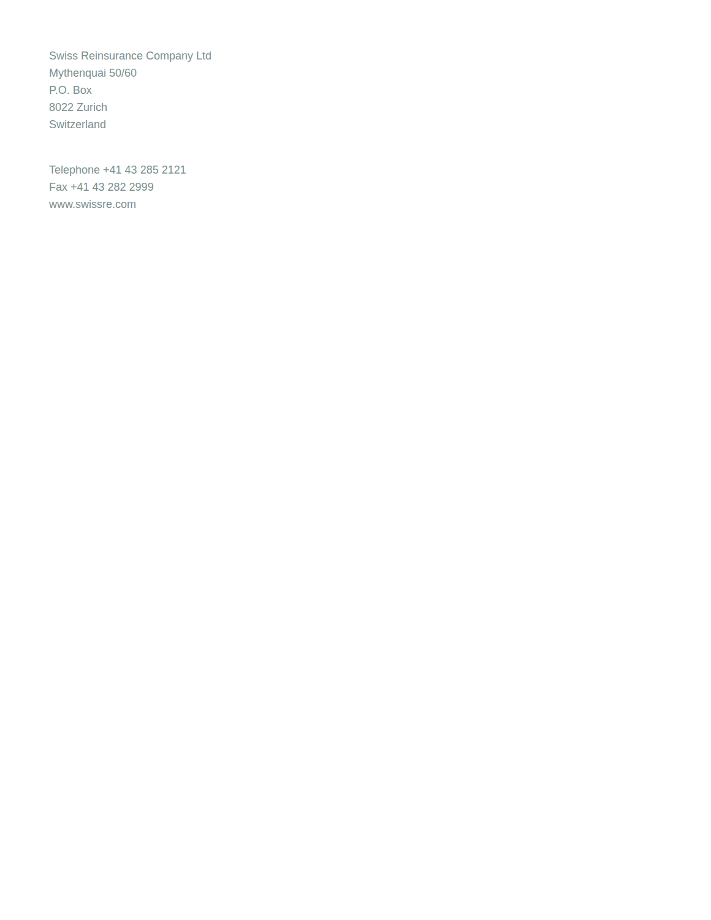Swiss Reinsurance Company Ltd
Mythenquai 50/60
P.O. Box
8022 Zurich
Switzerland
Telephone +41 43 285 2121
Fax +41 43 282 2999
www.swissre.com